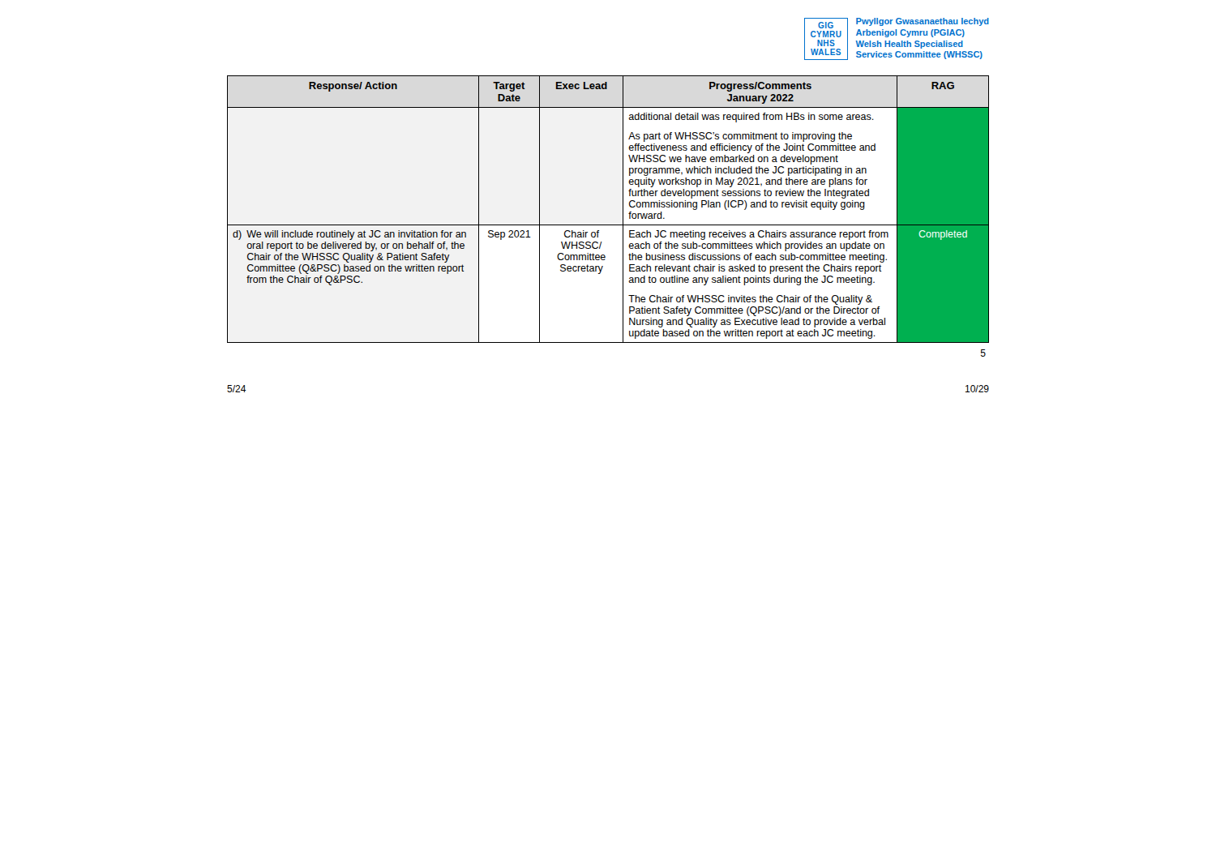GIG CYMRU NHS WALES
Pwyllgor Gwasanaethau Iechyd
Arbenigol Cymru (PGIAC)
Welsh Health Specialised
Services Committee (WHSSC)
| Response/ Action | Target Date | Exec Lead | Progress/Comments January 2022 | RAG |
| --- | --- | --- | --- | --- |
| | | | additional detail was required from HBs in some areas. As part of WHSSC’s commitment to improving the effectiveness and efficiency of the Joint Committee and WHSSC we have embarked on a development programme, which included the JC participating in an equity workshop in May 2021, and there are plans for further development sessions to review the Integrated Commissioning Plan (ICP) and to revisit equity going forward. | |
| d) We will include routinely at JC an invitation for an oral report to be delivered by, or on behalf of, the Chair of the WHSSC Quality & Patient Safety Committee (Q&PSC) based on the written report from the Chair of Q&PSC. | Sep 2021 | Chair of WHSSC/ Committee Secretary | Each JC meeting receives a Chairs assurance report from each of the sub-committees which provides an update on the business discussions of each sub-committee meeting. Each relevant chair is asked to present the Chairs report and to outline any salient points during the JC meeting. The Chair of WHSSC invites the Chair of the Quality & Patient Safety Committee (QPSC)/and or the Director of Nursing and Quality as Executive lead to provide a verbal update based on the written report at each JC meeting. | Completed |
5
5/24
10/29